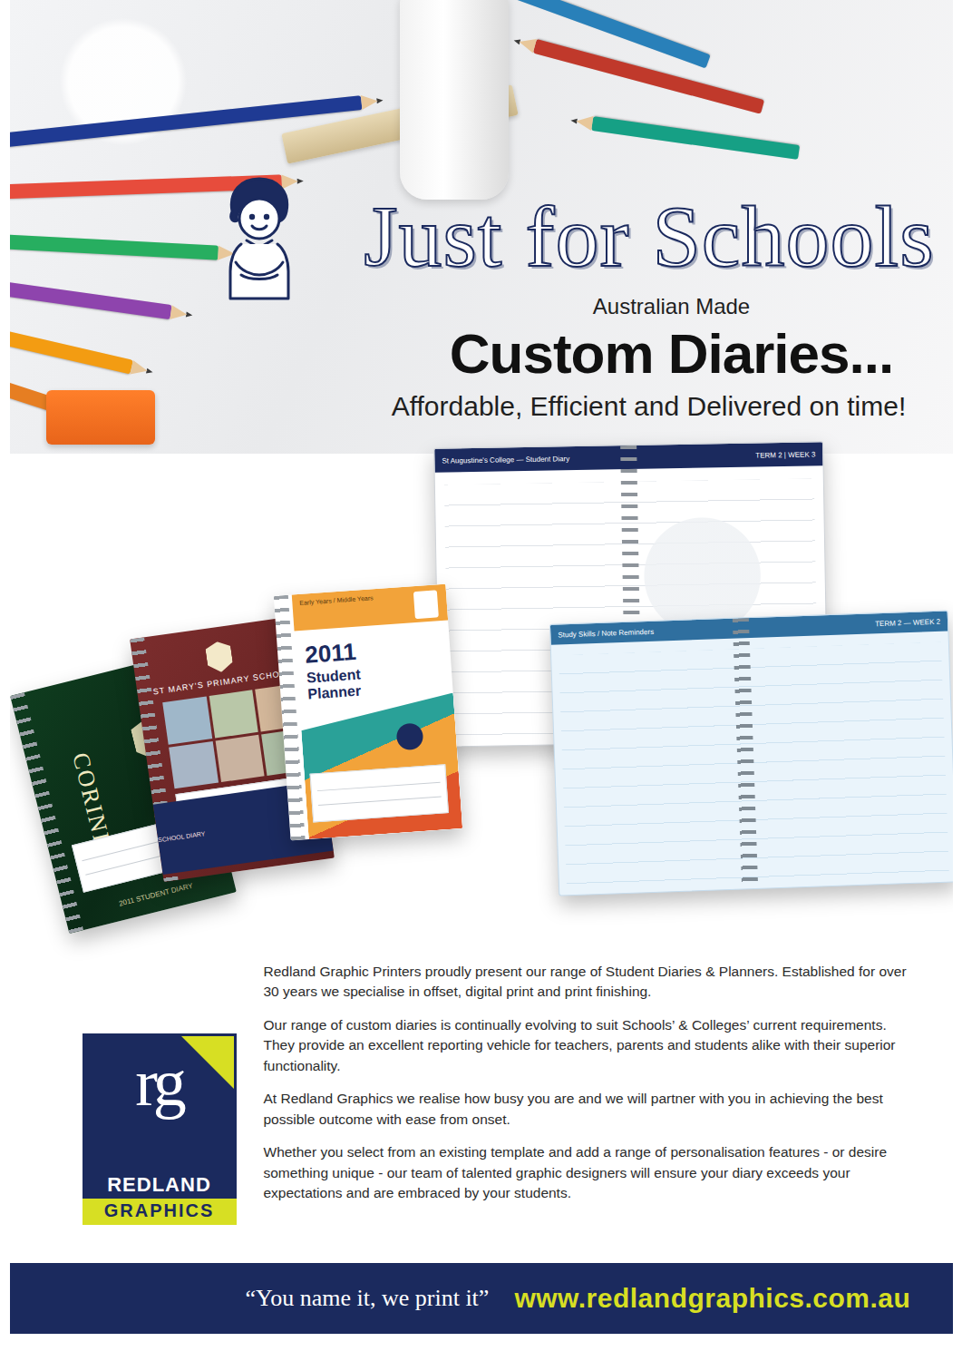Just for Schools
Australian Made
Custom Diaries...
Affordable, Efficient and Delivered on time!
St Augustine's College — Student Diary TERM 2 | WEEK 3
Study Skills / Note Reminders TERM 2 — WEEK 2
CORINDA
2011 STUDENT DIARY
ST MARY'S PRIMARY SCHOOL
SCHOOL DIARY
Early Years / Middle Years
2011
Student
Planner
Redland Graphic Printers proudly present our range of Student Diaries & Planners. Established for over 30 years we specialise in offset, digital print and print finishing.
Our range of custom diaries is continually evolving to suit Schools’ & Colleges’ current requirements. They provide an excellent reporting vehicle for teachers, parents and students alike with their superior functionality.
At Redland Graphics we realise how busy you are and we will partner with you in achieving the best possible outcome with ease from onset.
Whether you select from an existing template and add a range of personalisation features - or desire something unique - our team of talented graphic designers will ensure your diary exceeds your expectations and are embraced by your students.
rg
REDLAND
GRAPHICS
“You name it, we print it” www.redlandgraphics.com.au